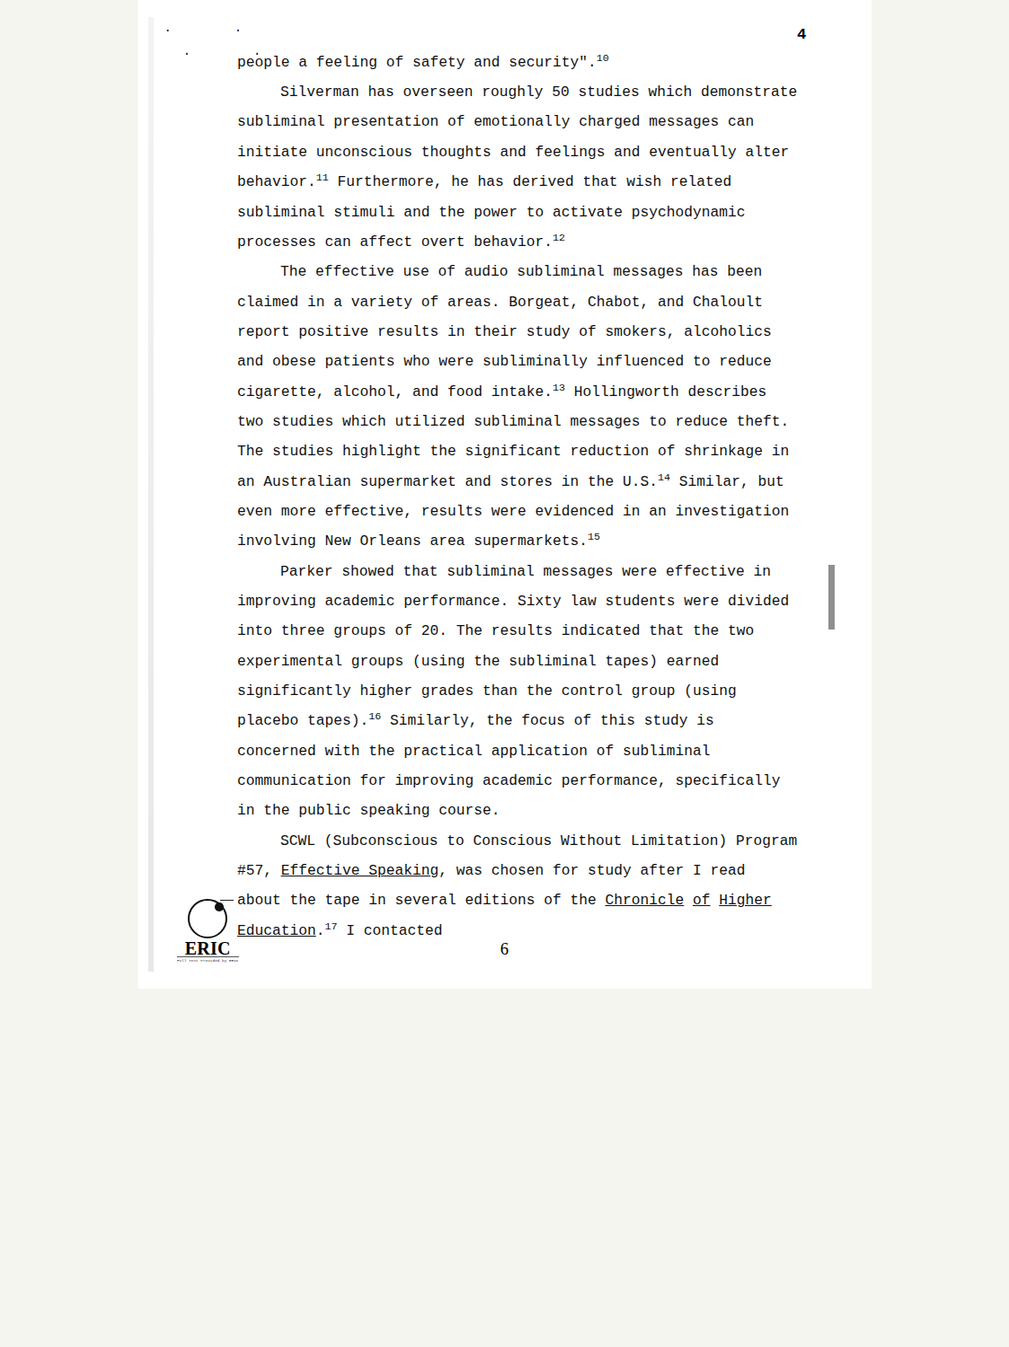· ·
· ·
4
people a feeling of safety and security".10
Silverman has overseen roughly 50 studies which demonstrate subliminal presentation of emotionally charged messages can initiate unconscious thoughts and feelings and eventually alter behavior.11 Furthermore, he has derived that wish related subliminal stimuli and the power to activate psychodynamic processes can affect overt behavior.12
The effective use of audio subliminal messages has been claimed in a variety of areas. Borgeat, Chabot, and Chaloult report positive results in their study of smokers, alcoholics and obese patients who were subliminally influenced to reduce cigarette, alcohol, and food intake.13 Hollingworth describes two studies which utilized subliminal messages to reduce theft. The studies highlight the significant reduction of shrinkage in an Australian supermarket and stores in the U.S.14 Similar, but even more effective, results were evidenced in an investigation involving New Orleans area supermarkets.15
Parker showed that subliminal messages were effective in improving academic performance. Sixty law students were divided into three groups of 20. The results indicated that the two experimental groups (using the subliminal tapes) earned significantly higher grades than the control group (using placebo tapes).16 Similarly, the focus of this study is concerned with the practical application of subliminal communication for improving academic performance, specifically in the public speaking course.
SCWL (Subconscious to Conscious Without Limitation) Program #57, Effective Speaking, was chosen for study after I read about the tape in several editions of the Chronicle of Higher Education.17 I contacted
ERIC
Full Text Provided by ERIC
6